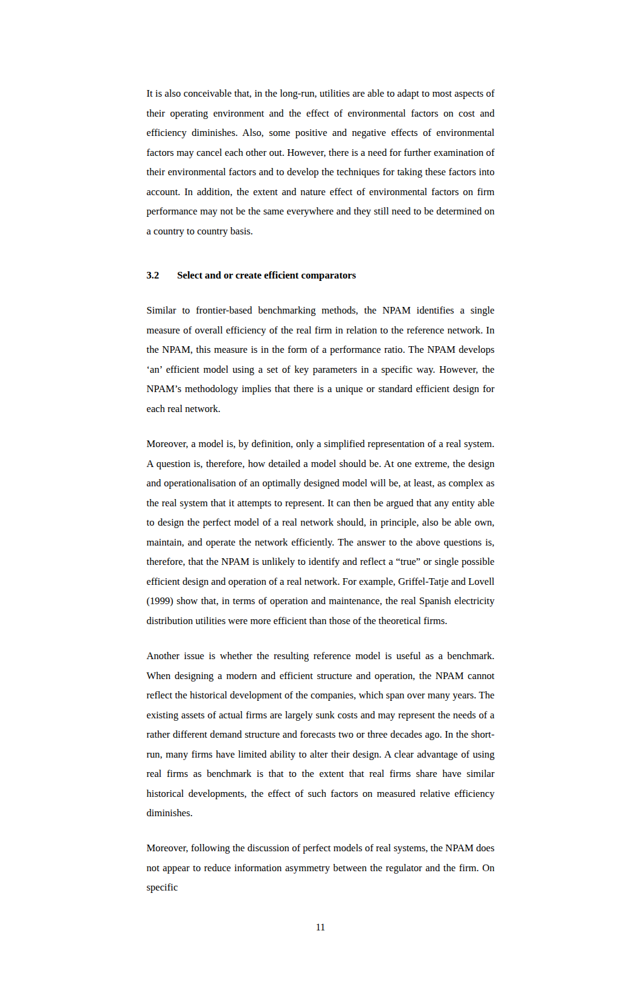It is also conceivable that, in the long-run, utilities are able to adapt to most aspects of their operating environment and the effect of environmental factors on cost and efficiency diminishes. Also, some positive and negative effects of environmental factors may cancel each other out. However, there is a need for further examination of their environmental factors and to develop the techniques for taking these factors into account. In addition, the extent and nature effect of environmental factors on firm performance may not be the same everywhere and they still need to be determined on a country to country basis.
3.2 Select and or create efficient comparators
Similar to frontier-based benchmarking methods, the NPAM identifies a single measure of overall efficiency of the real firm in relation to the reference network. In the NPAM, this measure is in the form of a performance ratio. The NPAM develops ‘an’ efficient model using a set of key parameters in a specific way. However, the NPAM’s methodology implies that there is a unique or standard efficient design for each real network.
Moreover, a model is, by definition, only a simplified representation of a real system. A question is, therefore, how detailed a model should be. At one extreme, the design and operationalisation of an optimally designed model will be, at least, as complex as the real system that it attempts to represent. It can then be argued that any entity able to design the perfect model of a real network should, in principle, also be able own, maintain, and operate the network efficiently. The answer to the above questions is, therefore, that the NPAM is unlikely to identify and reflect a “true” or single possible efficient design and operation of a real network. For example, Griffel-Tatje and Lovell (1999) show that, in terms of operation and maintenance, the real Spanish electricity distribution utilities were more efficient than those of the theoretical firms.
Another issue is whether the resulting reference model is useful as a benchmark. When designing a modern and efficient structure and operation, the NPAM cannot reflect the historical development of the companies, which span over many years. The existing assets of actual firms are largely sunk costs and may represent the needs of a rather different demand structure and forecasts two or three decades ago. In the short-run, many firms have limited ability to alter their design. A clear advantage of using real firms as benchmark is that to the extent that real firms share have similar historical developments, the effect of such factors on measured relative efficiency diminishes.
Moreover, following the discussion of perfect models of real systems, the NPAM does not appear to reduce information asymmetry between the regulator and the firm. On specific
11